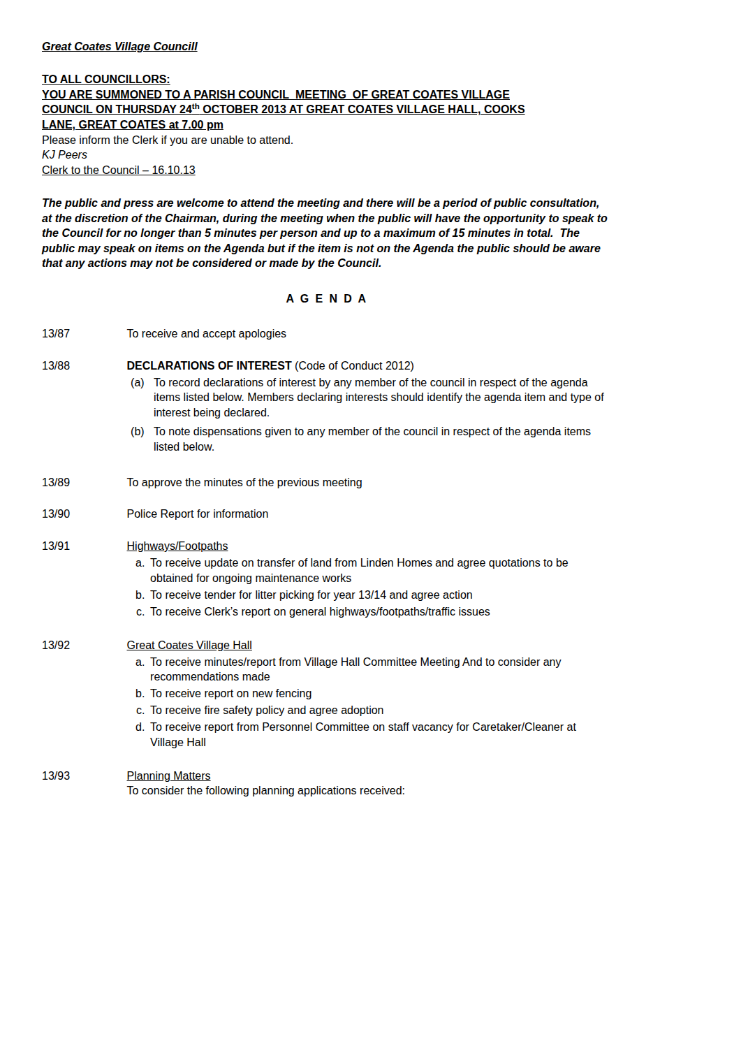Great Coates Village Councill
TO ALL COUNCILLORS:
YOU ARE SUMMONED TO A PARISH COUNCIL MEETING OF GREAT COATES VILLAGE
COUNCIL ON THURSDAY 24th OCTOBER 2013 AT GREAT COATES VILLAGE HALL, COOKS
LANE, GREAT COATES at 7.00 pm
Please inform the Clerk if you are unable to attend.
KJ Peers
Clerk to the Council – 16.10.13
The public and press are welcome to attend the meeting and there will be a period of public consultation, at the discretion of the Chairman, during the meeting when the public will have the opportunity to speak to the Council for no longer than 5 minutes per person and up to a maximum of 15 minutes in total. The public may speak on items on the Agenda but if the item is not on the Agenda the public should be aware that any actions may not be considered or made by the Council.
A G E N D A
| 13/87 | To receive and accept apologies |
| 13/88 | DECLARATIONS OF INTEREST (Code of Conduct 2012) To record declarations of interest by any member of the council in respect of the agenda items listed below. Members declaring interests should identify the agenda item and type of interest being declared. To note dispensations given to any member of the council in respect of the agenda items listed below. |
| 13/89 | To approve the minutes of the previous meeting |
| 13/90 | Police Report for information |
| 13/91 | Highways/Footpaths To receive update on transfer of land from Linden Homes and agree quotations to be obtained for ongoing maintenance works To receive tender for litter picking for year 13/14 and agree action To receive Clerk’s report on general highways/footpaths/traffic issues |
| 13/92 | Great Coates Village Hall To receive minutes/report from Village Hall Committee Meeting And to consider any recommendations made To receive report on new fencing To receive fire safety policy and agree adoption To receive report from Personnel Committee on staff vacancy for Caretaker/Cleaner at Village Hall |
| 13/93 | Planning Matters To consider the following planning applications received: |